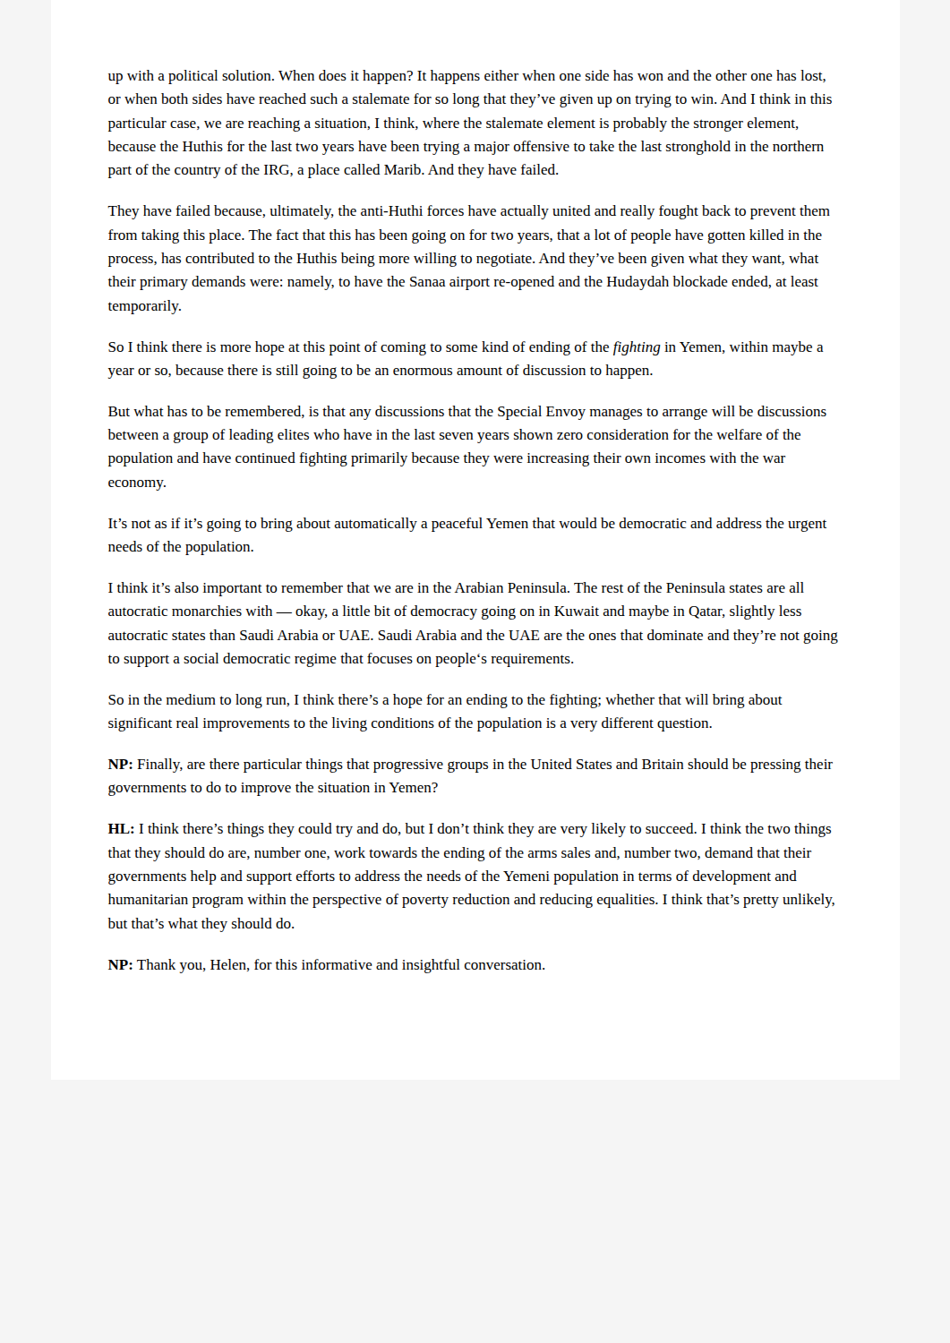up with a political solution. When does it happen? It happens either when one side has won and the other one has lost, or when both sides have reached such a stalemate for so long that they’ve given up on trying to win. And I think in this particular case, we are reaching a situation, I think, where the stalemate element is probably the stronger element, because the Huthis for the last two years have been trying a major offensive to take the last stronghold in the northern part of the country of the IRG, a place called Marib. And they have failed.
They have failed because, ultimately, the anti-Huthi forces have actually united and really fought back to prevent them from taking this place. The fact that this has been going on for two years, that a lot of people have gotten killed in the process, has contributed to the Huthis being more willing to negotiate. And they’ve been given what they want, what their primary demands were: namely, to have the Sanaa airport re-opened and the Hudaydah blockade ended, at least temporarily.
So I think there is more hope at this point of coming to some kind of ending of the fighting in Yemen, within maybe a year or so, because there is still going to be an enormous amount of discussion to happen.
But what has to be remembered, is that any discussions that the Special Envoy manages to arrange will be discussions between a group of leading elites who have in the last seven years shown zero consideration for the welfare of the population and have continued fighting primarily because they were increasing their own incomes with the war economy.
It’s not as if it’s going to bring about automatically a peaceful Yemen that would be democratic and address the urgent needs of the population.
I think it’s also important to remember that we are in the Arabian Peninsula. The rest of the Peninsula states are all autocratic monarchies with — okay, a little bit of democracy going on in Kuwait and maybe in Qatar, slightly less autocratic states than Saudi Arabia or UAE. Saudi Arabia and the UAE are the ones that dominate and they’re not going to support a social democratic regime that focuses on people‘s requirements.
So in the medium to long run, I think there’s a hope for an ending to the fighting; whether that will bring about significant real improvements to the living conditions of the population is a very different question.
NP: Finally, are there particular things that progressive groups in the United States and Britain should be pressing their governments to do to improve the situation in Yemen?
HL: I think there’s things they could try and do, but I don’t think they are very likely to succeed. I think the two things that they should do are, number one, work towards the ending of the arms sales and, number two, demand that their governments help and support efforts to address the needs of the Yemeni population in terms of development and humanitarian program within the perspective of poverty reduction and reducing equalities. I think that’s pretty unlikely, but that’s what they should do.
NP: Thank you, Helen, for this informative and insightful conversation.